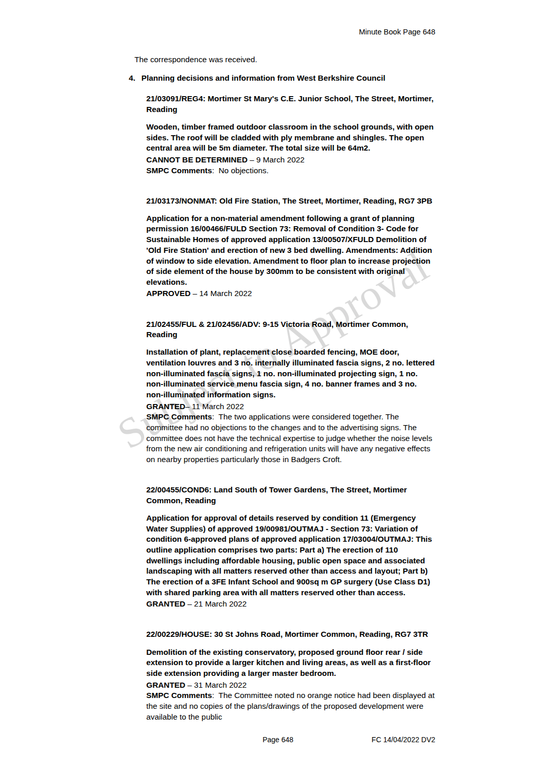Minute Book Page 648
Subject to Approval
The correspondence was received.
4.
Planning decisions and information from West Berkshire Council
21/03091/REG4: Mortimer St Mary's C.E. Junior School, The Street, Mortimer, Reading
Wooden, timber framed outdoor classroom in the school grounds, with open sides. The roof will be cladded with ply membrane and shingles. The open central area will be 5m diameter. The total size will be 64m2.
CANNOT BE DETERMINED – 9 March 2022
SMPC Comments: No objections.
21/03173/NONMAT: Old Fire Station, The Street, Mortimer, Reading, RG7 3PB
Application for a non-material amendment following a grant of planning permission 16/00466/FULD Section 73: Removal of Condition 3- Code for Sustainable Homes of approved application 13/00507/XFULD Demolition of 'Old Fire Station' and erection of new 3 bed dwelling. Amendments: Addition of window to side elevation. Amendment to floor plan to increase projection of side element of the house by 300mm to be consistent with original elevations.
APPROVED – 14 March 2022
21/02455/FUL & 21/02456/ADV: 9-15 Victoria Road, Mortimer Common, Reading
Installation of plant, replacement close boarded fencing, MOE door, ventilation louvres and 3 no. internally illuminated fascia signs, 2 no. lettered non-illuminated fascia signs, 1 no. non-illuminated projecting sign, 1 no. non-illuminated service menu fascia sign, 4 no. banner frames and 3 no. non-illuminated information signs.
GRANTED– 11 March 2022
SMPC Comments: The two applications were considered together. The committee had no objections to the changes and to the advertising signs. The committee does not have the technical expertise to judge whether the noise levels from the new air conditioning and refrigeration units will have any negative effects on nearby properties particularly those in Badgers Croft.
22/00455/COND6: Land South of Tower Gardens, The Street, Mortimer Common, Reading
Application for approval of details reserved by condition 11 (Emergency Water Supplies) of approved 19/00981/OUTMAJ - Section 73: Variation of condition 6-approved plans of approved application 17/03004/OUTMAJ: This outline application comprises two parts: Part a) The erection of 110 dwellings including affordable housing, public open space and associated landscaping with all matters reserved other than access and layout; Part b) The erection of a 3FE Infant School and 900sq m GP surgery (Use Class D1) with shared parking area with all matters reserved other than access.
GRANTED – 21 March 2022
22/00229/HOUSE: 30 St Johns Road, Mortimer Common, Reading, RG7 3TR
Demolition of the existing conservatory, proposed ground floor rear / side extension to provide a larger kitchen and living areas, as well as a first-floor side extension providing a larger master bedroom.
GRANTED – 31 March 2022
SMPC Comments: The Committee noted no orange notice had been displayed at the site and no copies of the plans/drawings of the proposed development were available to the public
Page 648
FC 14/04/2022 DV2